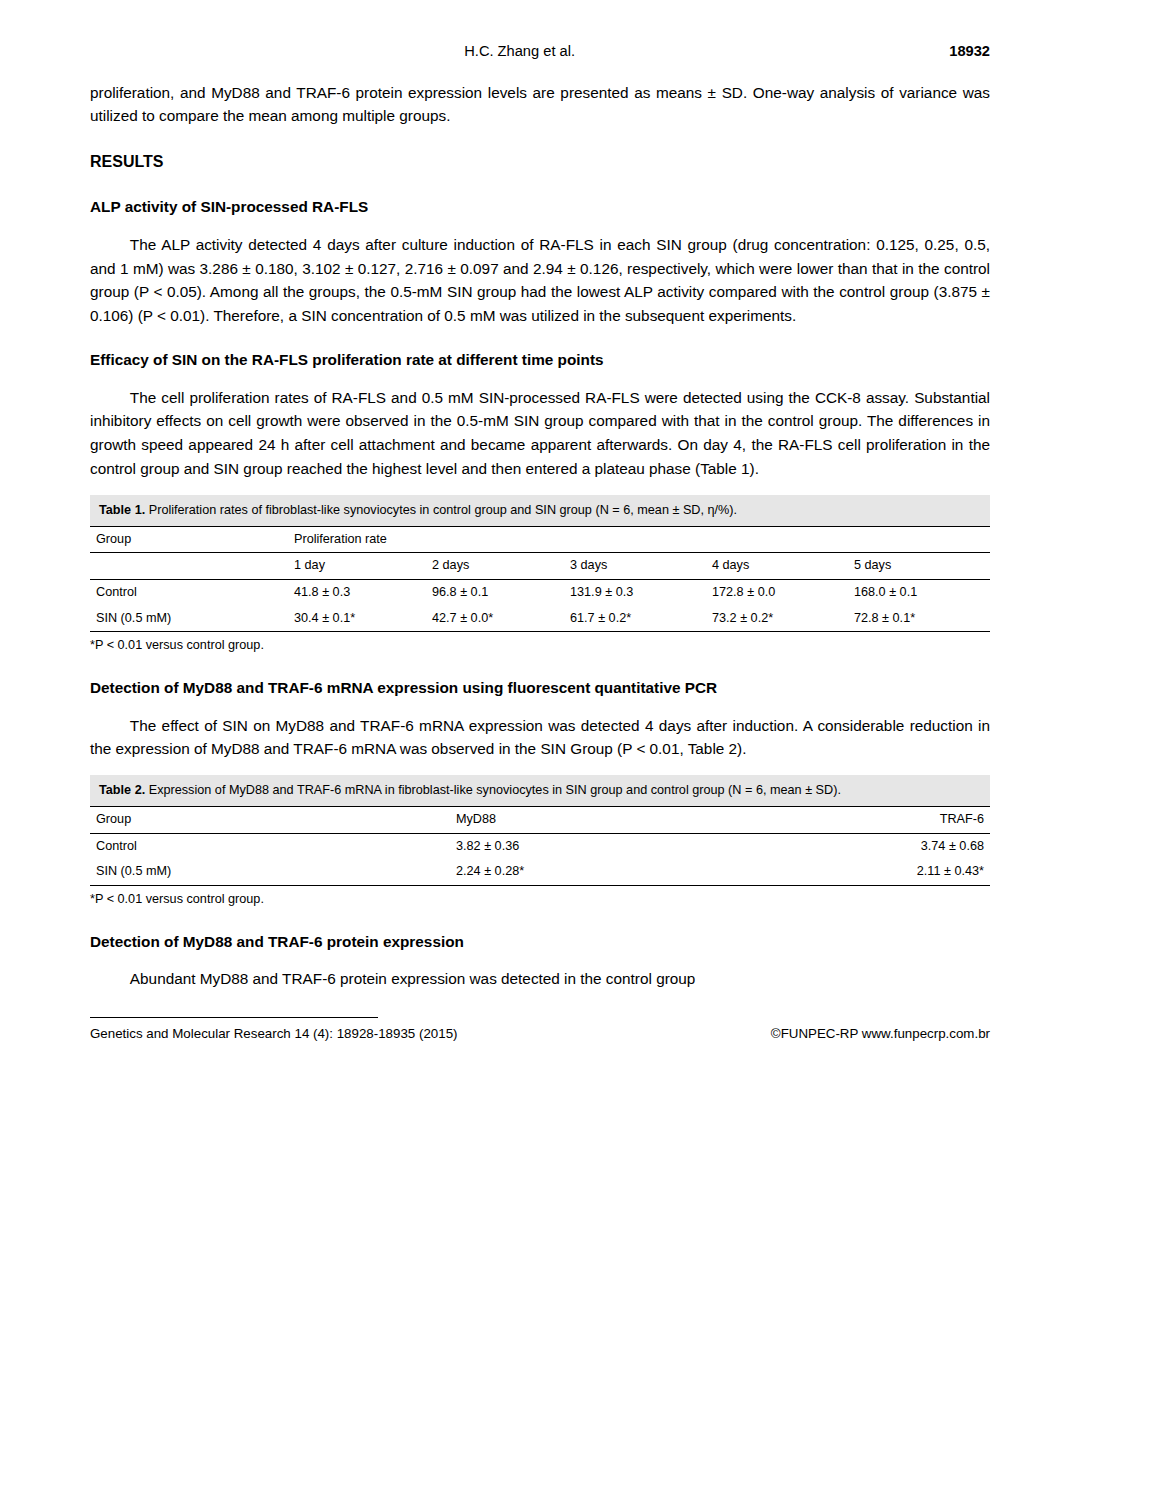H.C. Zhang et al.
18932
proliferation, and MyD88 and TRAF-6 protein expression levels are presented as means ± SD. One-way analysis of variance was utilized to compare the mean among multiple groups.
RESULTS
ALP activity of SIN-processed RA-FLS
The ALP activity detected 4 days after culture induction of RA-FLS in each SIN group (drug concentration: 0.125, 0.25, 0.5, and 1 mM) was 3.286 ± 0.180, 3.102 ± 0.127, 2.716 ± 0.097 and 2.94 ± 0.126, respectively, which were lower than that in the control group (P < 0.05). Among all the groups, the 0.5-mM SIN group had the lowest ALP activity compared with the control group (3.875 ± 0.106) (P < 0.01). Therefore, a SIN concentration of 0.5 mM was utilized in the subsequent experiments.
Efficacy of SIN on the RA-FLS proliferation rate at different time points
The cell proliferation rates of RA-FLS and 0.5 mM SIN-processed RA-FLS were detected using the CCK-8 assay. Substantial inhibitory effects on cell growth were observed in the 0.5-mM SIN group compared with that in the control group. The differences in growth speed appeared 24 h after cell attachment and became apparent afterwards. On day 4, the RA-FLS cell proliferation in the control group and SIN group reached the highest level and then entered a plateau phase (Table 1).
Table 1. Proliferation rates of fibroblast-like synoviocytes in control group and SIN group (N = 6, mean ± SD, η/%).
| Group | Proliferation rate |
| --- | --- |
| | 1 day | 2 days | 3 days | 4 days | 5 days |
| Control | 41.8 ± 0.3 | 96.8 ± 0.1 | 131.9 ± 0.3 | 172.8 ± 0.0 | 168.0 ± 0.1 |
| SIN (0.5 mM) | 30.4 ± 0.1* | 42.7 ± 0.0* | 61.7 ± 0.2* | 73.2 ± 0.2* | 72.8 ± 0.1* |
*P < 0.01 versus control group.
Detection of MyD88 and TRAF-6 mRNA expression using fluorescent quantitative PCR
The effect of SIN on MyD88 and TRAF-6 mRNA expression was detected 4 days after induction. A considerable reduction in the expression of MyD88 and TRAF-6 mRNA was observed in the SIN Group (P < 0.01, Table 2).
Table 2. Expression of MyD88 and TRAF-6 mRNA in fibroblast-like synoviocytes in SIN group and control group (N = 6, mean ± SD).
| Group | MyD88 | TRAF-6 |
| --- | --- | --- |
| Control | 3.82 ± 0.36 | 3.74 ± 0.68 |
| SIN (0.5 mM) | 2.24 ± 0.28* | 2.11 ± 0.43* |
*P < 0.01 versus control group.
Detection of MyD88 and TRAF-6 protein expression
Abundant MyD88 and TRAF-6 protein expression was detected in the control group
Genetics and Molecular Research 14 (4): 18928-18935 (2015)
©FUNPEC-RP www.funpecrp.com.br